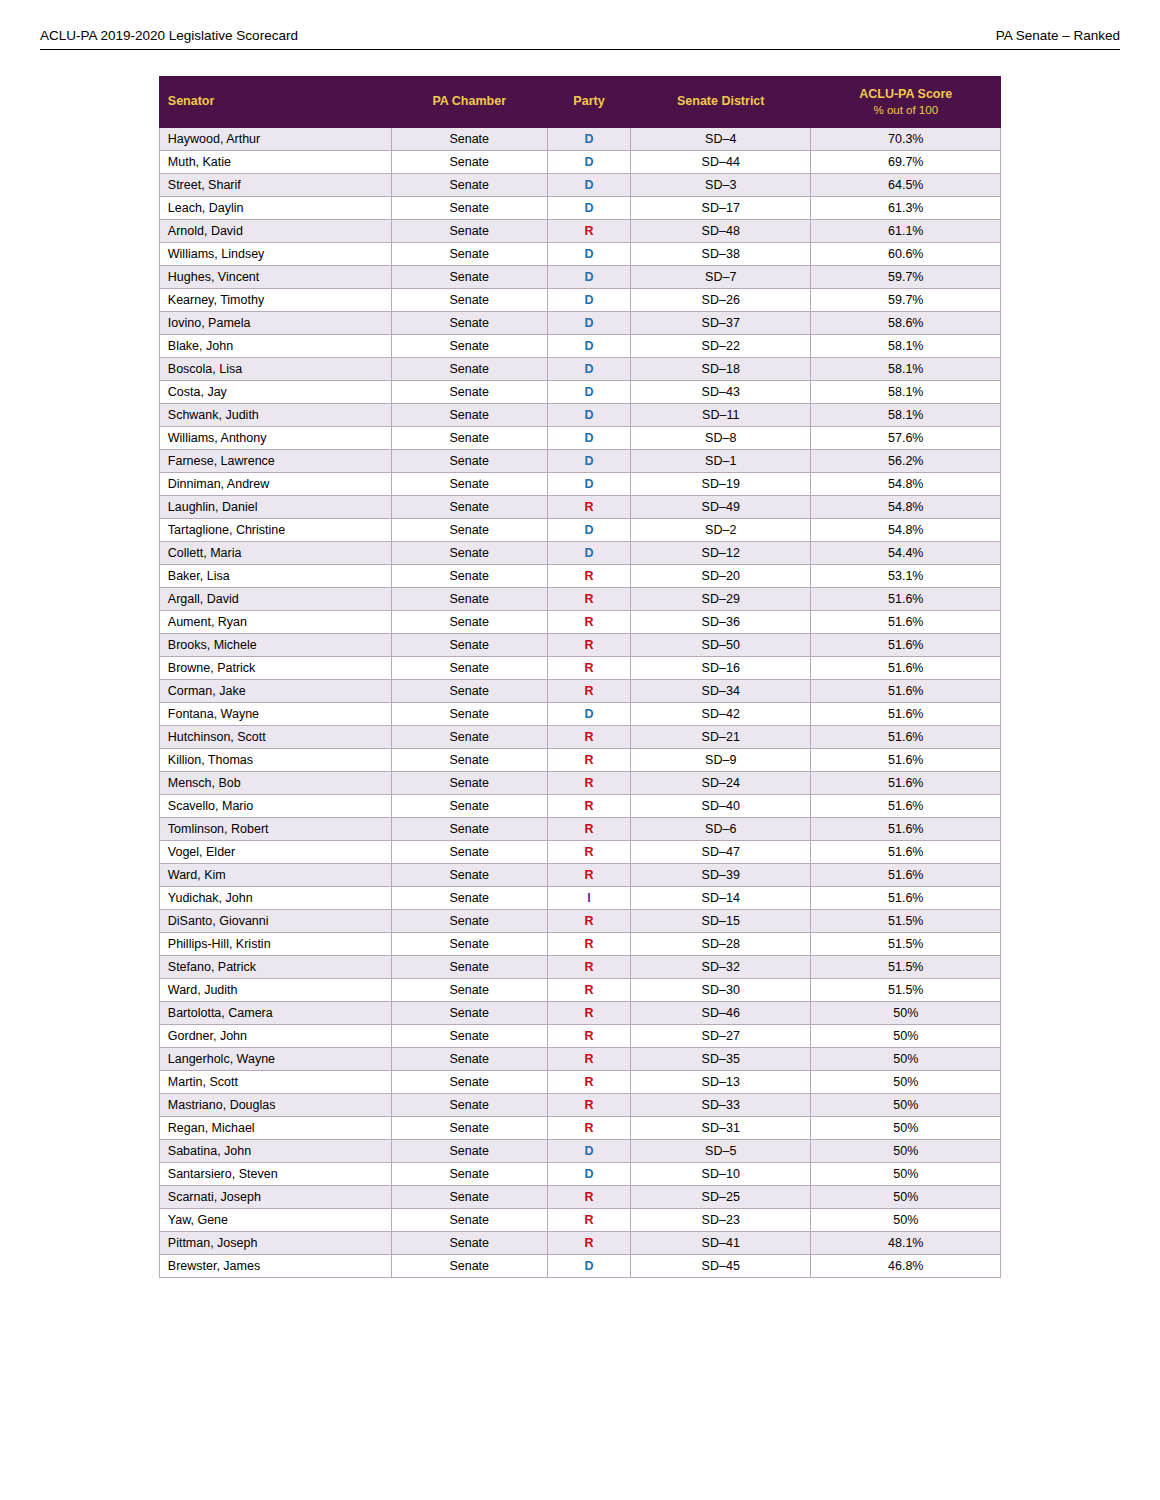ACLU-PA 2019-2020 Legislative Scorecard
PA Senate – Ranked
| Senator | PA Chamber | Party | Senate District | ACLU-PA Score % out of 100 |
| --- | --- | --- | --- | --- |
| Haywood, Arthur | Senate | D | SD–4 | 70.3% |
| Muth, Katie | Senate | D | SD–44 | 69.7% |
| Street, Sharif | Senate | D | SD–3 | 64.5% |
| Leach, Daylin | Senate | D | SD–17 | 61.3% |
| Arnold, David | Senate | R | SD–48 | 61.1% |
| Williams, Lindsey | Senate | D | SD–38 | 60.6% |
| Hughes, Vincent | Senate | D | SD–7 | 59.7% |
| Kearney, Timothy | Senate | D | SD–26 | 59.7% |
| Iovino, Pamela | Senate | D | SD–37 | 58.6% |
| Blake, John | Senate | D | SD–22 | 58.1% |
| Boscola, Lisa | Senate | D | SD–18 | 58.1% |
| Costa, Jay | Senate | D | SD–43 | 58.1% |
| Schwank, Judith | Senate | D | SD–11 | 58.1% |
| Williams, Anthony | Senate | D | SD–8 | 57.6% |
| Farnese, Lawrence | Senate | D | SD–1 | 56.2% |
| Dinniman, Andrew | Senate | D | SD–19 | 54.8% |
| Laughlin, Daniel | Senate | R | SD–49 | 54.8% |
| Tartaglione, Christine | Senate | D | SD–2 | 54.8% |
| Collett, Maria | Senate | D | SD–12 | 54.4% |
| Baker, Lisa | Senate | R | SD–20 | 53.1% |
| Argall, David | Senate | R | SD–29 | 51.6% |
| Aument, Ryan | Senate | R | SD–36 | 51.6% |
| Brooks, Michele | Senate | R | SD–50 | 51.6% |
| Browne, Patrick | Senate | R | SD–16 | 51.6% |
| Corman, Jake | Senate | R | SD–34 | 51.6% |
| Fontana, Wayne | Senate | D | SD–42 | 51.6% |
| Hutchinson, Scott | Senate | R | SD–21 | 51.6% |
| Killion, Thomas | Senate | R | SD–9 | 51.6% |
| Mensch, Bob | Senate | R | SD–24 | 51.6% |
| Scavello, Mario | Senate | R | SD–40 | 51.6% |
| Tomlinson, Robert | Senate | R | SD–6 | 51.6% |
| Vogel, Elder | Senate | R | SD–47 | 51.6% |
| Ward, Kim | Senate | R | SD–39 | 51.6% |
| Yudichak, John | Senate | I | SD–14 | 51.6% |
| DiSanto, Giovanni | Senate | R | SD–15 | 51.5% |
| Phillips-Hill, Kristin | Senate | R | SD–28 | 51.5% |
| Stefano, Patrick | Senate | R | SD–32 | 51.5% |
| Ward, Judith | Senate | R | SD–30 | 51.5% |
| Bartolotta, Camera | Senate | R | SD–46 | 50% |
| Gordner, John | Senate | R | SD–27 | 50% |
| Langerholc, Wayne | Senate | R | SD–35 | 50% |
| Martin, Scott | Senate | R | SD–13 | 50% |
| Mastriano, Douglas | Senate | R | SD–33 | 50% |
| Regan, Michael | Senate | R | SD–31 | 50% |
| Sabatina, John | Senate | D | SD–5 | 50% |
| Santarsiero, Steven | Senate | D | SD–10 | 50% |
| Scarnati, Joseph | Senate | R | SD–25 | 50% |
| Yaw, Gene | Senate | R | SD–23 | 50% |
| Pittman, Joseph | Senate | R | SD–41 | 48.1% |
| Brewster, James | Senate | D | SD–45 | 46.8% |